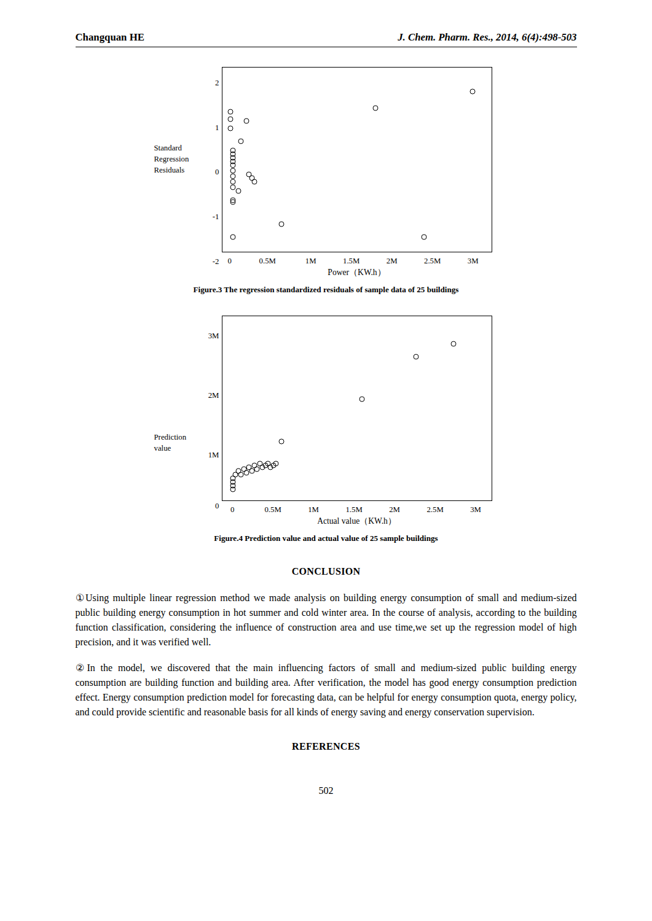Changquan HE J. Chem. Pharm. Res., 2014, 6(4):498-503
2
1
0
-1
-2
Standard
Regression
Residuals
0 0.5M 1M 1.5M 2M 2.5M 3M
Power（KW.h）
Figure.3 The regression standardized residuals of sample data of 25 buildings
3M
2M
1M
0
Prediction
value
0 0.5M 1M 1.5M 2M 2.5M 3M
Actual value（KW.h）
Figure.4 Prediction value and actual value of 25 sample buildings
CONCLUSION
①Using multiple linear regression method we made analysis on building energy consumption of small and medium-sized public building energy consumption in hot summer and cold winter area. In the course of analysis, according to the building function classification, considering the influence of construction area and use time,we set up the regression model of high precision, and it was verified well.
②In the model, we discovered that the main influencing factors of small and medium-sized public building energy consumption are building function and building area. After verification, the model has good energy consumption prediction effect. Energy consumption prediction model for forecasting data, can be helpful for energy consumption quota, energy policy, and could provide scientific and reasonable basis for all kinds of energy saving and energy conservation supervision.
REFERENCES
502